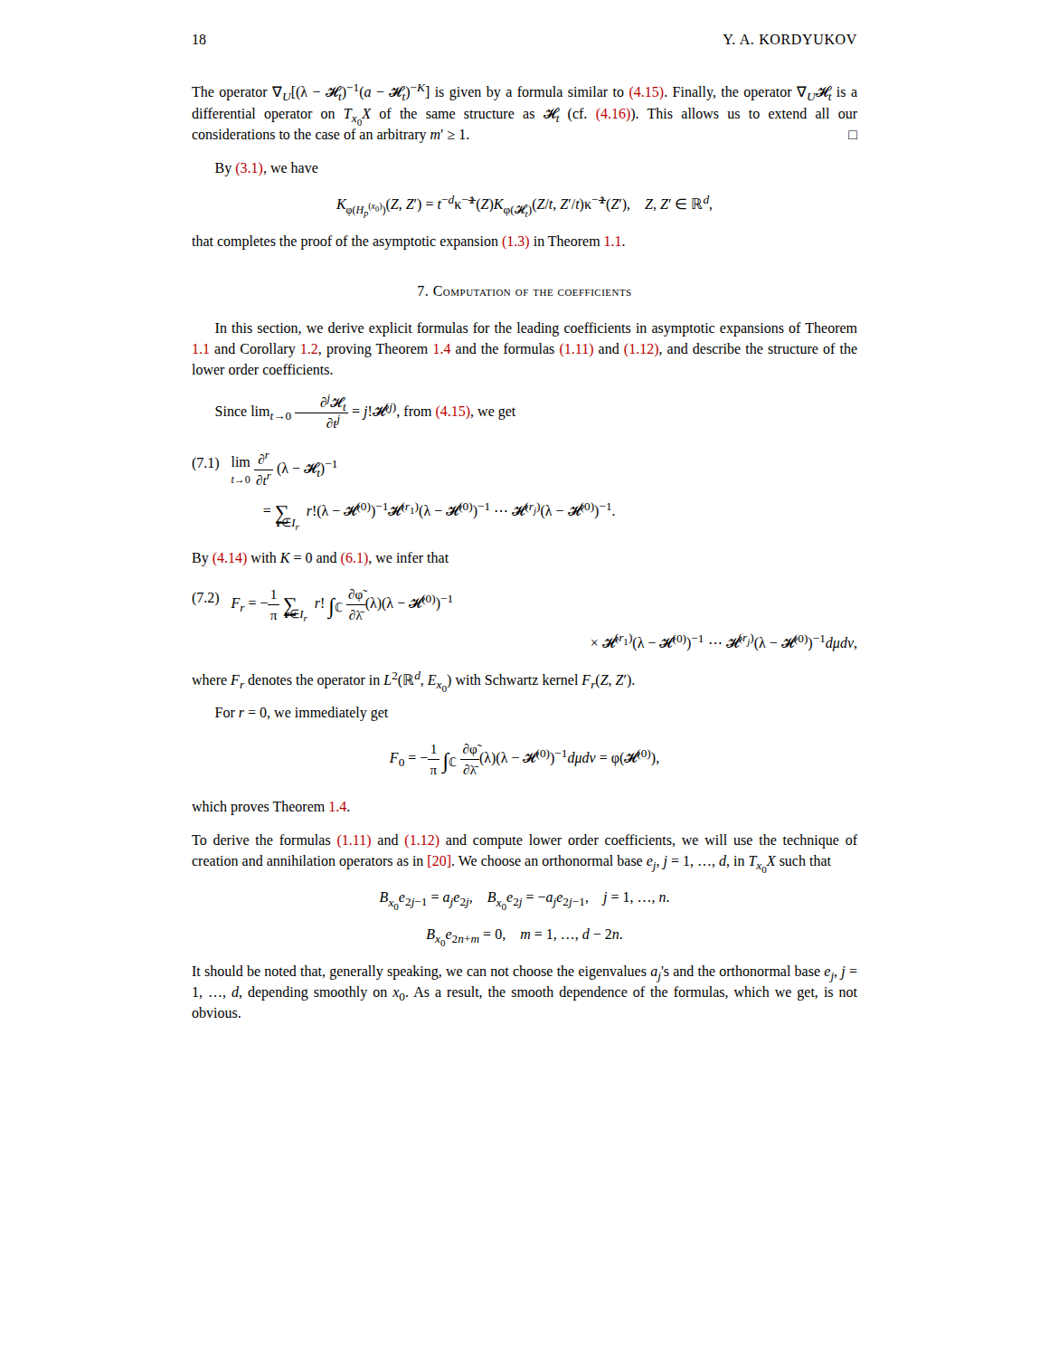18 Y. A. KORDYUKOV
The operator ∇U[(λ − 𝓗t)−1(a − 𝓗t)−K] is given by a formula similar to (4.15). Finally, the operator ∇U𝓗t is a differential operator on Tx0X of the same structure as 𝓗t (cf. (4.16)). This allows us to extend all our considerations to the case of an arbitrary m′ ≥ 1. □
By (3.1), we have
Kφ(Hp(x0))(Z, Z′) = t−dκ−12(Z)Kφ(𝓗t)(Z/t, Z′/t)κ−12(Z′), Z, Z′ ∈ ℝd,
that completes the proof of the asymptotic expansion (1.3) in Theorem 1.1.
7. Computation of the coefficients
In this section, we derive explicit formulas for the leading coefficients in asymptotic expansions of Theorem 1.1 and Corollary 1.2, proving Theorem 1.4 and the formulas (1.11) and (1.12), and describe the structure of the lower order coefficients.
Since limt→0 ∂j𝓗t∂tj = j!𝓗(j), from (4.15), we get
(7.1)
lim t→0 ∂r∂tr (λ − 𝓗t)−1
= ∑
r∈Ir r!(λ − 𝓗(0))−1𝓗(r1)(λ − 𝓗(0))−1 ⋯ 𝓗(rj)(λ − 𝓗(0))−1.
By (4.14) with K = 0 and (6.1), we infer that
(7.2)
Fr = −1 π ∑
r∈Ir r! ∫ℂ ∂φ̃∂λ̄(λ)(λ − 𝓗(0))−1
× 𝓗(r1)(λ − 𝓗(0))−1 ⋯ 𝓗(rj)(λ − 𝓗(0))−1dμdν,
where Fr denotes the operator in L2(ℝd, Ex0) with Schwartz kernel Fr(Z, Z′).
For r = 0, we immediately get
F0 = −1 π ∫ℂ ∂φ̃∂λ̄(λ)(λ − 𝓗(0))−1dμdν = φ(𝓗(0)),
which proves Theorem 1.4.
To derive the formulas (1.11) and (1.12) and compute lower order coefficients, we will use the technique of creation and annihilation operators as in [20]. We choose an orthonormal base ej, j = 1, …, d, in Tx0X such that
Bx0e2j−1 = aje2j, Bx0e2j = −aje2j−1, j = 1, …, n.
Bx0e2n+m = 0, m = 1, …, d − 2n.
It should be noted that, generally speaking, we can not choose the eigenvalues aj's and the orthonormal base ej, j = 1, …, d, depending smoothly on x0. As a result, the smooth dependence of the formulas, which we get, is not obvious.